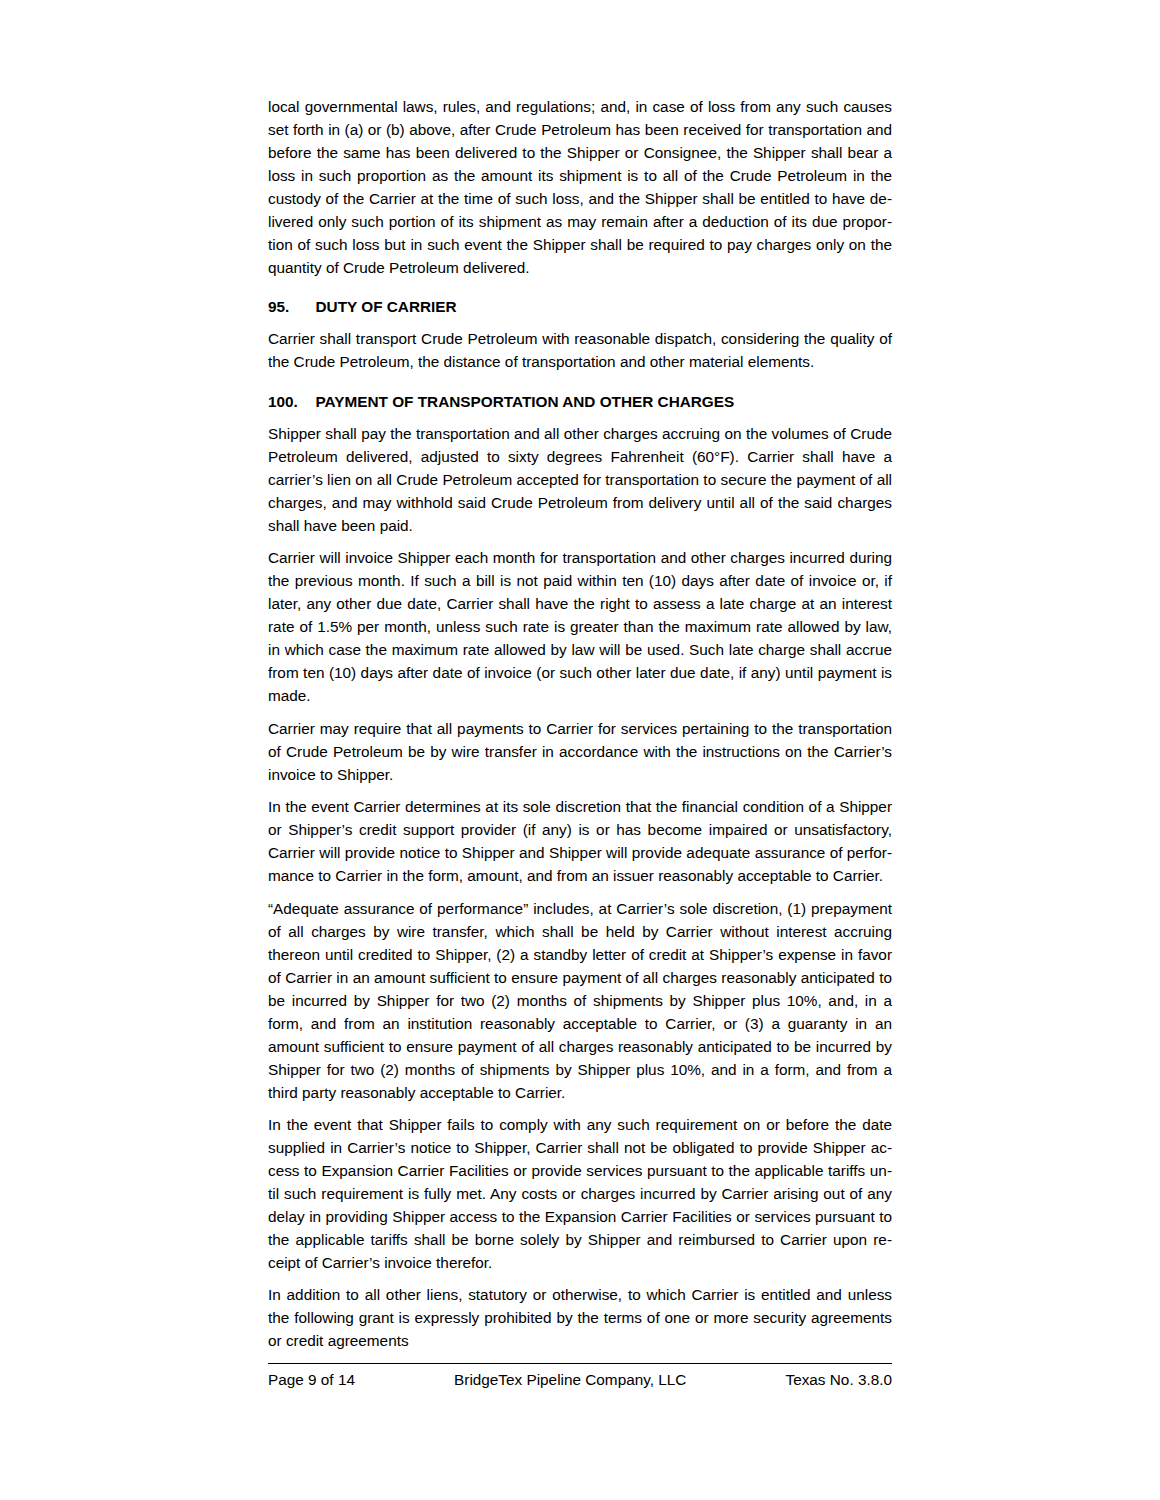local governmental laws, rules, and regulations; and, in case of loss from any such causes set forth in (a) or (b) above, after Crude Petroleum has been received for transportation and before the same has been delivered to the Shipper or Consignee, the Shipper shall bear a loss in such proportion as the amount its shipment is to all of the Crude Petroleum in the custody of the Carrier at the time of such loss, and the Shipper shall be entitled to have delivered only such portion of its shipment as may remain after a deduction of its due proportion of such loss but in such event the Shipper shall be required to pay charges only on the quantity of Crude Petroleum delivered.
95. DUTY OF CARRIER
Carrier shall transport Crude Petroleum with reasonable dispatch, considering the quality of the Crude Petroleum, the distance of transportation and other material elements.
100. PAYMENT OF TRANSPORTATION AND OTHER CHARGES
Shipper shall pay the transportation and all other charges accruing on the volumes of Crude Petroleum delivered, adjusted to sixty degrees Fahrenheit (60°F). Carrier shall have a carrier’s lien on all Crude Petroleum accepted for transportation to secure the payment of all charges, and may withhold said Crude Petroleum from delivery until all of the said charges shall have been paid.
Carrier will invoice Shipper each month for transportation and other charges incurred during the previous month. If such a bill is not paid within ten (10) days after date of invoice or, if later, any other due date, Carrier shall have the right to assess a late charge at an interest rate of 1.5% per month, unless such rate is greater than the maximum rate allowed by law, in which case the maximum rate allowed by law will be used. Such late charge shall accrue from ten (10) days after date of invoice (or such other later due date, if any) until payment is made.
Carrier may require that all payments to Carrier for services pertaining to the transportation of Crude Petroleum be by wire transfer in accordance with the instructions on the Carrier’s invoice to Shipper.
In the event Carrier determines at its sole discretion that the financial condition of a Shipper or Shipper’s credit support provider (if any) is or has become impaired or unsatisfactory, Carrier will provide notice to Shipper and Shipper will provide adequate assurance of performance to Carrier in the form, amount, and from an issuer reasonably acceptable to Carrier.
“Adequate assurance of performance” includes, at Carrier’s sole discretion, (1) prepayment of all charges by wire transfer, which shall be held by Carrier without interest accruing thereon until credited to Shipper, (2) a standby letter of credit at Shipper’s expense in favor of Carrier in an amount sufficient to ensure payment of all charges reasonably anticipated to be incurred by Shipper for two (2) months of shipments by Shipper plus 10%, and, in a form, and from an institution reasonably acceptable to Carrier, or (3) a guaranty in an amount sufficient to ensure payment of all charges reasonably anticipated to be incurred by Shipper for two (2) months of shipments by Shipper plus 10%, and in a form, and from a third party reasonably acceptable to Carrier.
In the event that Shipper fails to comply with any such requirement on or before the date supplied in Carrier’s notice to Shipper, Carrier shall not be obligated to provide Shipper access to Expansion Carrier Facilities or provide services pursuant to the applicable tariffs until such requirement is fully met. Any costs or charges incurred by Carrier arising out of any delay in providing Shipper access to the Expansion Carrier Facilities or services pursuant to the applicable tariffs shall be borne solely by Shipper and reimbursed to Carrier upon receipt of Carrier’s invoice therefor.
In addition to all other liens, statutory or otherwise, to which Carrier is entitled and unless the following grant is expressly prohibited by the terms of one or more security agreements or credit agreements
Page 9 of 14
BridgeTex Pipeline Company, LLC
Texas No. 3.8.0